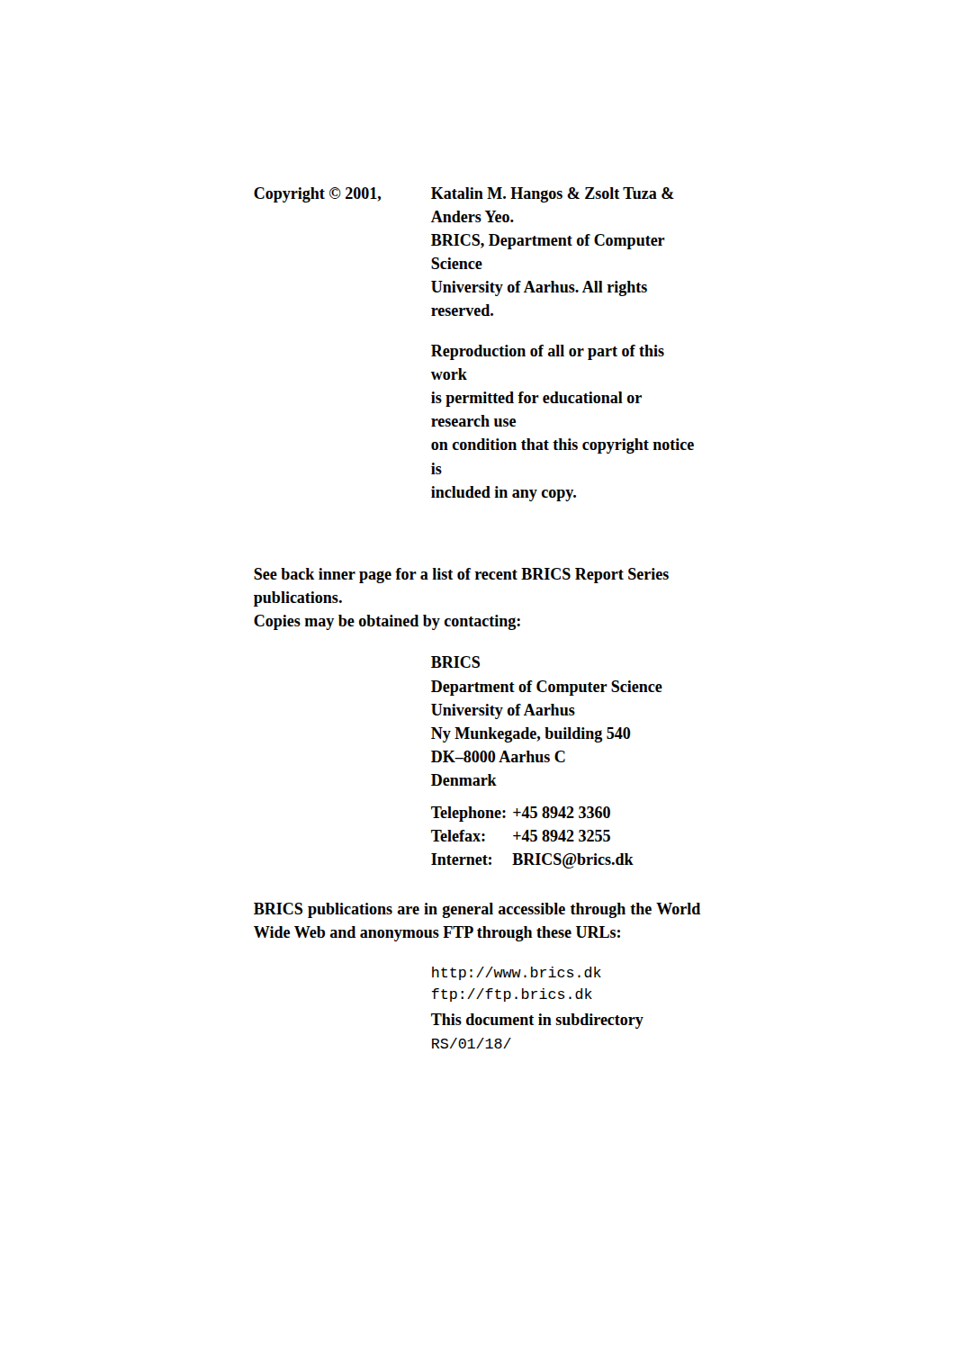Copyright © 2001,
Katalin M. Hangos & Zsolt Tuza & Anders Yeo.
BRICS, Department of Computer Science
University of Aarhus. All rights reserved.
Reproduction of all or part of this work
is permitted for educational or research use
on condition that this copyright notice is
included in any copy.
See back inner page for a list of recent BRICS Report Series publications.
Copies may be obtained by contacting:
BRICS
Department of Computer Science
University of Aarhus
Ny Munkegade, building 540
DK–8000 Aarhus C
Denmark
| Telephone: | +45 8942 3360 |
| Telefax: | +45 8942 3255 |
| Internet: | BRICS@brics.dk |
BRICS publications are in general accessible through the World Wide Web and anonymous FTP through these URLs:
http://www.brics.dk
ftp://ftp.brics.dk
This document in subdirectory RS/01/18/